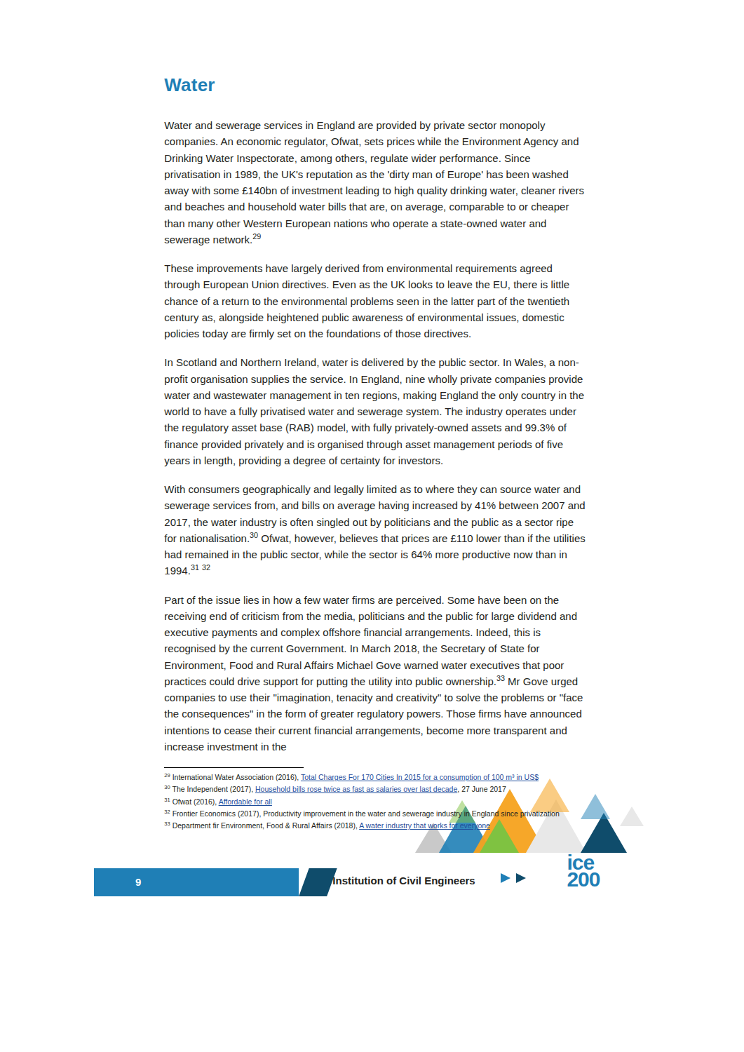Water
Water and sewerage services in England are provided by private sector monopoly companies. An economic regulator, Ofwat, sets prices while the Environment Agency and Drinking Water Inspectorate, among others, regulate wider performance. Since privatisation in 1989, the UK's reputation as the 'dirty man of Europe' has been washed away with some £140bn of investment leading to high quality drinking water, cleaner rivers and beaches and household water bills that are, on average, comparable to or cheaper than many other Western European nations who operate a state-owned water and sewerage network.29
These improvements have largely derived from environmental requirements agreed through European Union directives. Even as the UK looks to leave the EU, there is little chance of a return to the environmental problems seen in the latter part of the twentieth century as, alongside heightened public awareness of environmental issues, domestic policies today are firmly set on the foundations of those directives.
In Scotland and Northern Ireland, water is delivered by the public sector. In Wales, a non-profit organisation supplies the service. In England, nine wholly private companies provide water and wastewater management in ten regions, making England the only country in the world to have a fully privatised water and sewerage system. The industry operates under the regulatory asset base (RAB) model, with fully privately-owned assets and 99.3% of finance provided privately and is organised through asset management periods of five years in length, providing a degree of certainty for investors.
With consumers geographically and legally limited as to where they can source water and sewerage services from, and bills on average having increased by 41% between 2007 and 2017, the water industry is often singled out by politicians and the public as a sector ripe for nationalisation.30 Ofwat, however, believes that prices are £110 lower than if the utilities had remained in the public sector, while the sector is 64% more productive now than in 1994.31 32
Part of the issue lies in how a few water firms are perceived. Some have been on the receiving end of criticism from the media, politicians and the public for large dividend and executive payments and complex offshore financial arrangements. Indeed, this is recognised by the current Government. In March 2018, the Secretary of State for Environment, Food and Rural Affairs Michael Gove warned water executives that poor practices could drive support for putting the utility into public ownership.33 Mr Gove urged companies to use their "imagination, tenacity and creativity" to solve the problems or "face the consequences" in the form of greater regulatory powers. Those firms have announced intentions to cease their current financial arrangements, become more transparent and increase investment in the
29 International Water Association (2016), Total Charges For 170 Cities In 2015 for a consumption of 100 m³ in US$
30 The Independent (2017), Household bills rose twice as fast as salaries over last decade, 27 June 2017
31 Ofwat (2016), Affordable for all
32 Frontier Economics (2017), Productivity improvement in the water and sewerage industry in England since privatization
33 Department fir Environment, Food & Rural Affairs (2018), A water industry that works for everyone
9
Institution of Civil Engineers
ice
200